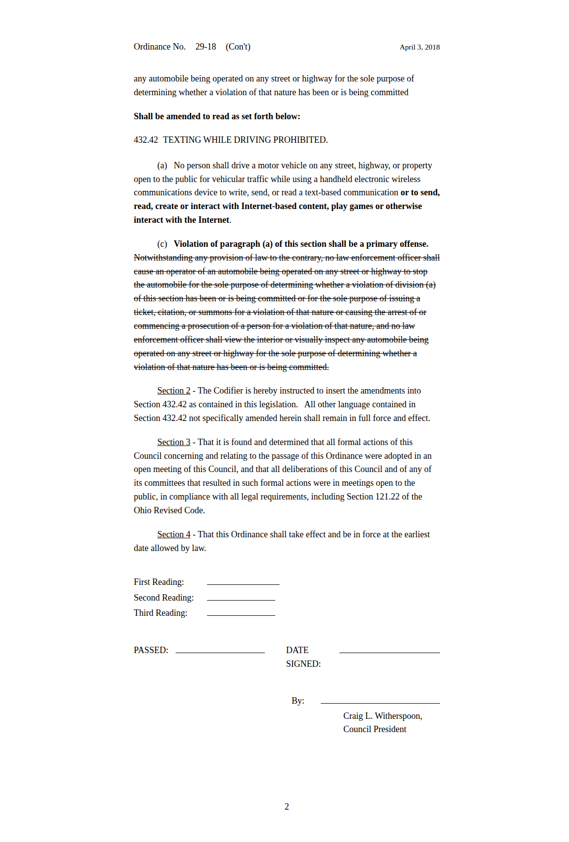Ordinance No.29-18(Con't)
April 3, 2018
any automobile being operated on any street or highway for the sole purpose of determining whether a violation of that nature has been or is being committed
Shall be amended to read as set forth below:
432.42 TEXTING WHILE DRIVING PROHIBITED.
(a) No person shall drive a motor vehicle on any street, highway, or property open to the public for vehicular traffic while using a handheld electronic wireless communications device to write, send, or read a text-based communication or to send, read, create or interact with Internet-based content, play games or otherwise interact with the Internet.
(c) Violation of paragraph (a) of this section shall be a primary offense. Notwithstanding any provision of law to the contrary, no law enforcement officer shall cause an operator of an automobile being operated on any street or highway to stop the automobile for the sole purpose of determining whether a violation of division (a) of this section has been or is being committed or for the sole purpose of issuing a ticket, citation, or summons for a violation of that nature or causing the arrest of or commencing a prosecution of a person for a violation of that nature, and no law enforcement officer shall view the interior or visually inspect any automobile being operated on any street or highway for the sole purpose of determining whether a violation of that nature has been or is being committed.
Section 2 - The Codifier is hereby instructed to insert the amendments into Section 432.42 as contained in this legislation. All other language contained in Section 432.42 not specifically amended herein shall remain in full force and effect.
Section 3 - That it is found and determined that all formal actions of this Council concerning and relating to the passage of this Ordinance were adopted in an open meeting of this Council, and that all deliberations of this Council and of any of its committees that resulted in such formal actions were in meetings open to the public, in compliance with all legal requirements, including Section 121.22 of the Ohio Revised Code.
Section 4 - That this Ordinance shall take effect and be in force at the earliest date allowed by law.
First Reading:
Second Reading:
Third Reading:
PASSED: DATE SIGNED:
By:
Craig L. Witherspoon, Council President
2